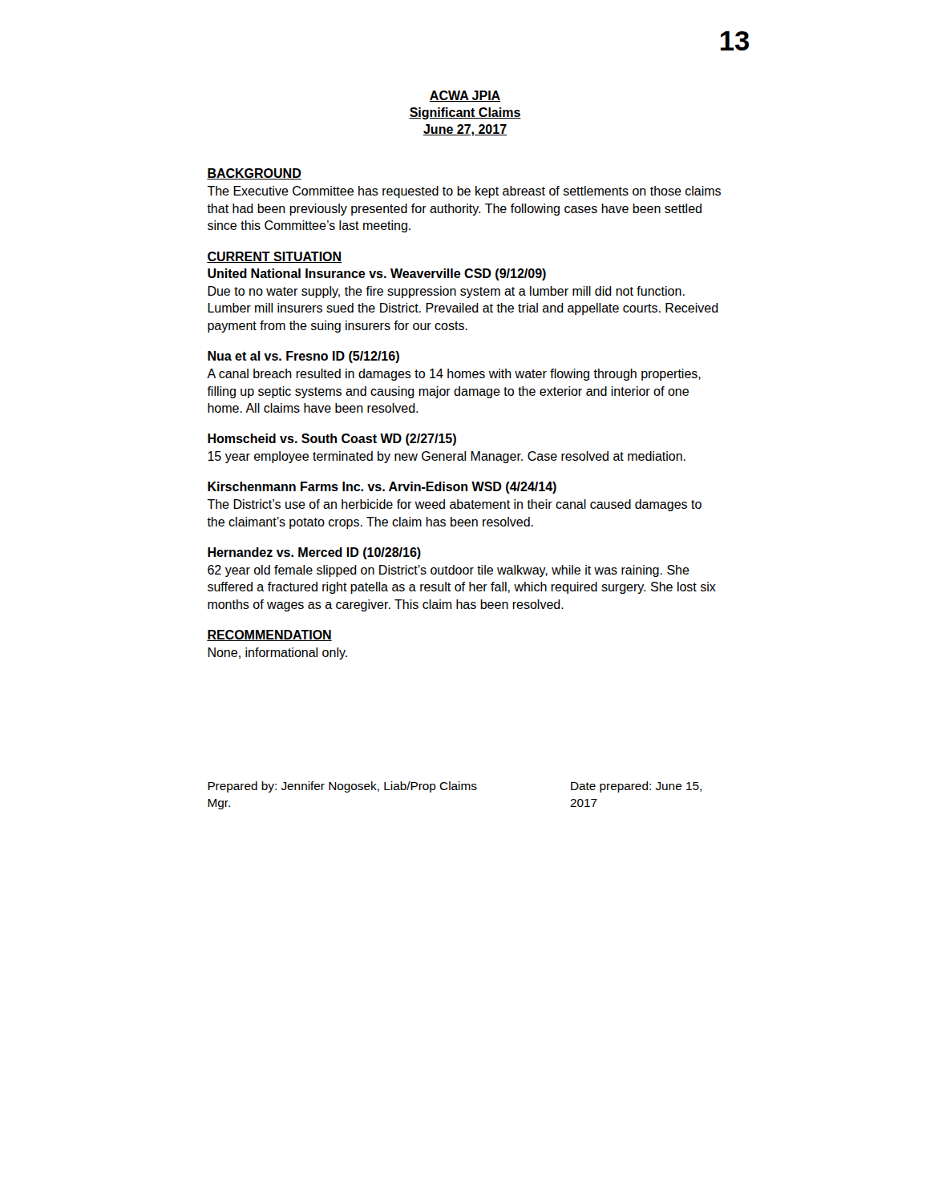13
ACWA JPIA
Significant Claims
June 27, 2017
BACKGROUND
The Executive Committee has requested to be kept abreast of settlements on those claims that had been previously presented for authority. The following cases have been settled since this Committee’s last meeting.
CURRENT SITUATION
United National Insurance vs. Weaverville CSD (9/12/09)
Due to no water supply, the fire suppression system at a lumber mill did not function. Lumber mill insurers sued the District. Prevailed at the trial and appellate courts. Received payment from the suing insurers for our costs.
Nua et al vs. Fresno ID (5/12/16)
A canal breach resulted in damages to 14 homes with water flowing through properties, filling up septic systems and causing major damage to the exterior and interior of one home. All claims have been resolved.
Homscheid vs. South Coast WD (2/27/15)
15 year employee terminated by new General Manager. Case resolved at mediation.
Kirschenmann Farms Inc. vs. Arvin-Edison WSD (4/24/14)
The District’s use of an herbicide for weed abatement in their canal caused damages to the claimant’s potato crops. The claim has been resolved.
Hernandez vs. Merced ID (10/28/16)
62 year old female slipped on District’s outdoor tile walkway, while it was raining. She suffered a fractured right patella as a result of her fall, which required surgery. She lost six months of wages as a caregiver. This claim has been resolved.
RECOMMENDATION
None, informational only.
Prepared by: Jennifer Nogosek, Liab/Prop Claims Mgr. Date prepared: June 15, 2017